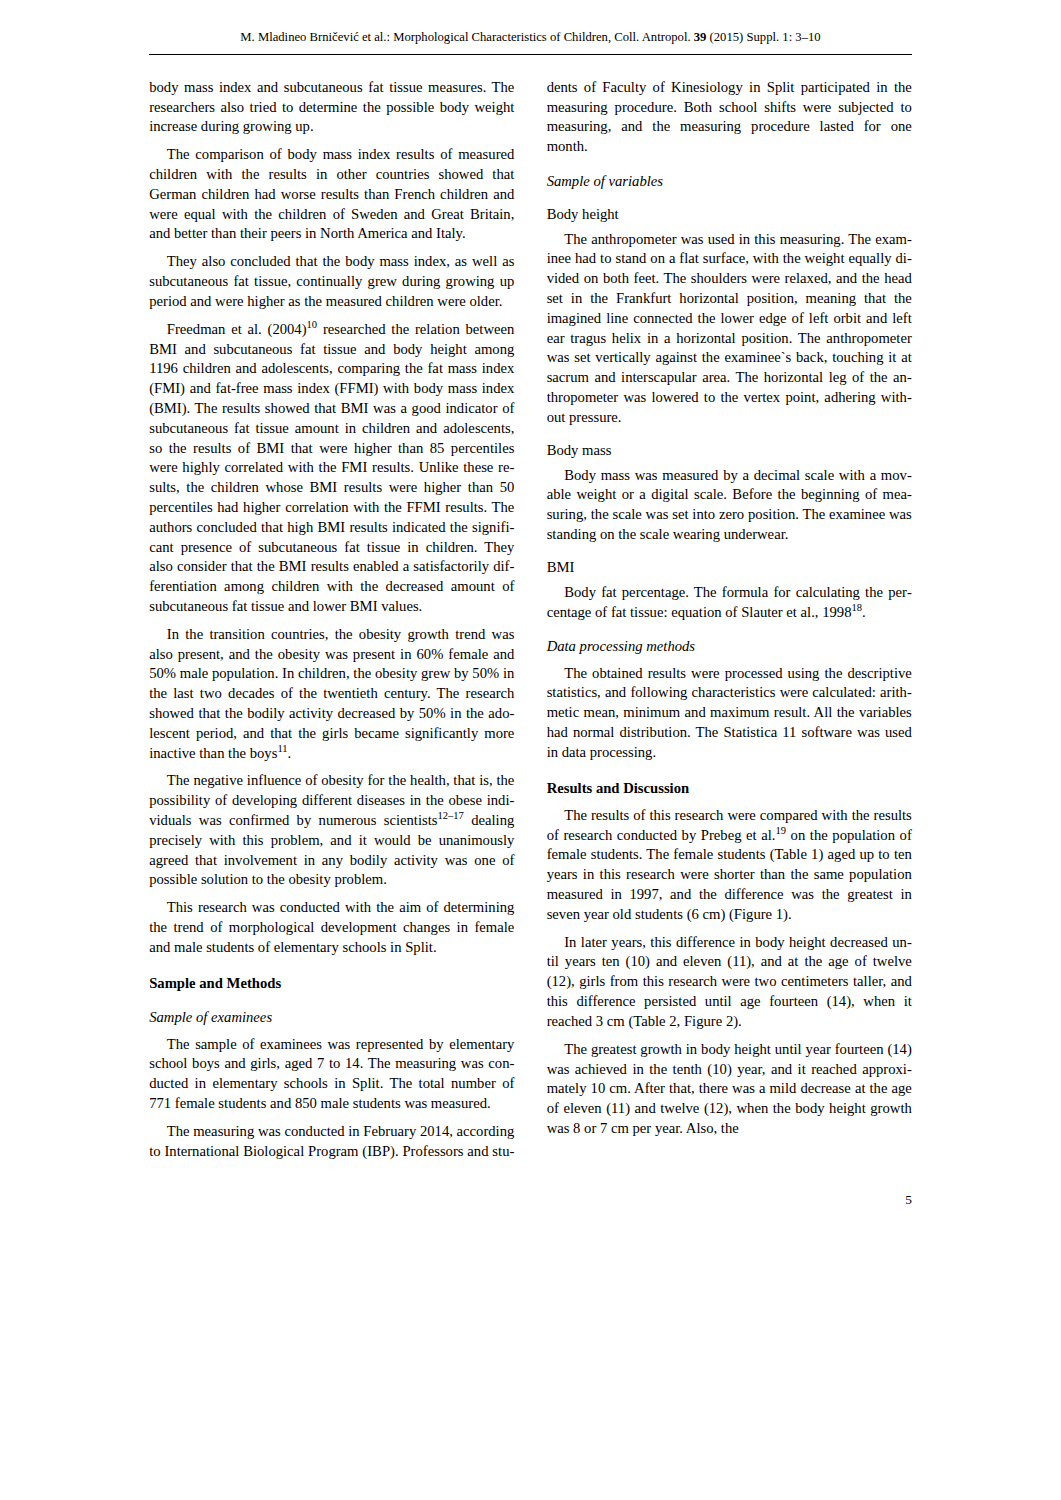M. Mladineo Brničević et al.: Morphological Characteristics of Children, Coll. Antropol. 39 (2015) Suppl. 1: 3–10
body mass index and subcutaneous fat tissue measures. The researchers also tried to determine the possible body weight increase during growing up.
The comparison of body mass index results of measured children with the results in other countries showed that German children had worse results than French children and were equal with the children of Sweden and Great Britain, and better than their peers in North America and Italy.
They also concluded that the body mass index, as well as subcutaneous fat tissue, continually grew during growing up period and were higher as the measured children were older.
Freedman et al. (2004)10 researched the relation between BMI and subcutaneous fat tissue and body height among 1196 children and adolescents, comparing the fat mass index (FMI) and fat-free mass index (FFMI) with body mass index (BMI). The results showed that BMI was a good indicator of subcutaneous fat tissue amount in children and adolescents, so the results of BMI that were higher than 85 percentiles were highly correlated with the FMI results. Unlike these results, the children whose BMI results were higher than 50 percentiles had higher correlation with the FFMI results. The authors concluded that high BMI results indicated the significant presence of subcutaneous fat tissue in children. They also consider that the BMI results enabled a satisfactorily differentiation among children with the decreased amount of subcutaneous fat tissue and lower BMI values.
In the transition countries, the obesity growth trend was also present, and the obesity was present in 60% female and 50% male population. In children, the obesity grew by 50% in the last two decades of the twentieth century. The research showed that the bodily activity decreased by 50% in the adolescent period, and that the girls became significantly more inactive than the boys11.
The negative influence of obesity for the health, that is, the possibility of developing different diseases in the obese individuals was confirmed by numerous scientists12–17 dealing precisely with this problem, and it would be unanimously agreed that involvement in any bodily activity was one of possible solution to the obesity problem.
This research was conducted with the aim of determining the trend of morphological development changes in female and male students of elementary schools in Split.
Sample and Methods
Sample of examinees
The sample of examinees was represented by elementary school boys and girls, aged 7 to 14. The measuring was conducted in elementary schools in Split. The total number of 771 female students and 850 male students was measured.
The measuring was conducted in February 2014, according to International Biological Program (IBP). Professors and students of Faculty of Kinesiology in Split participated in the measuring procedure. Both school shifts were subjected to measuring, and the measuring procedure lasted for one month.
Sample of variables
Body height
The anthropometer was used in this measuring. The examinee had to stand on a flat surface, with the weight equally divided on both feet. The shoulders were relaxed, and the head set in the Frankfurt horizontal position, meaning that the imagined line connected the lower edge of left orbit and left ear tragus helix in a horizontal position. The anthropometer was set vertically against the examinee`s back, touching it at sacrum and interscapular area. The horizontal leg of the anthropometer was lowered to the vertex point, adhering without pressure.
Body mass
Body mass was measured by a decimal scale with a movable weight or a digital scale. Before the beginning of measuring, the scale was set into zero position. The examinee was standing on the scale wearing underwear.
BMI
Body fat percentage. The formula for calculating the percentage of fat tissue: equation of Slauter et al., 199818.
Data processing methods
The obtained results were processed using the descriptive statistics, and following characteristics were calculated: arithmetic mean, minimum and maximum result. All the variables had normal distribution. The Statistica 11 software was used in data processing.
Results and Discussion
The results of this research were compared with the results of research conducted by Prebeg et al.19 on the population of female students. The female students (Table 1) aged up to ten years in this research were shorter than the same population measured in 1997, and the difference was the greatest in seven year old students (6 cm) (Figure 1).
In later years, this difference in body height decreased until years ten (10) and eleven (11), and at the age of twelve (12), girls from this research were two centimeters taller, and this difference persisted until age fourteen (14), when it reached 3 cm (Table 2, Figure 2).
The greatest growth in body height until year fourteen (14) was achieved in the tenth (10) year, and it reached approximately 10 cm. After that, there was a mild decrease at the age of eleven (11) and twelve (12), when the body height growth was 8 or 7 cm per year. Also, the
5